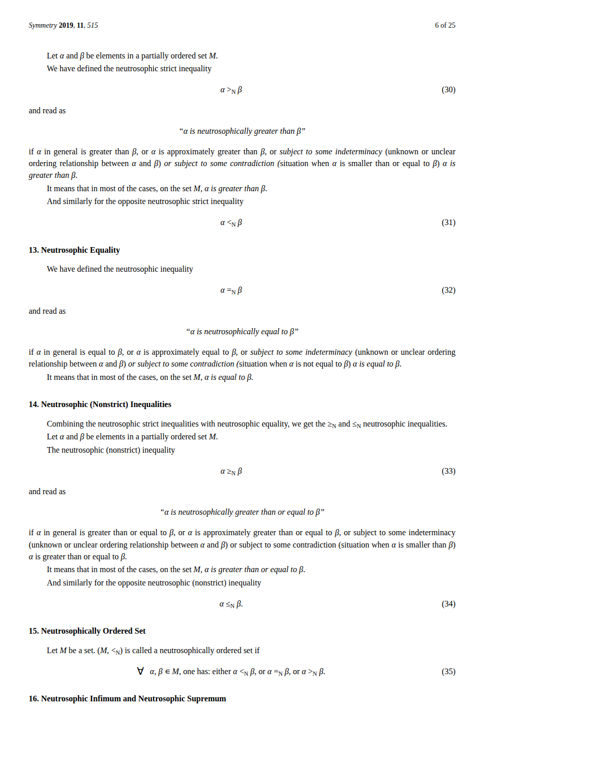Symmetry 2019, 11, 515
6 of 25
Let α and β be elements in a partially ordered set M.
We have defined the neutrosophic strict inequality
α >N β
(30)
and read as
“α is neutrosophically greater than β”
if α in general is greater than β, or α is approximately greater than β, or subject to some indeterminacy (unknown or unclear ordering relationship between α and β) or subject to some contradiction (situation when α is smaller than or equal to β) α is greater than β.
It means that in most of the cases, on the set M, α is greater than β.
And similarly for the opposite neutrosophic strict inequality
α <N β
(31)
13. Neutrosophic Equality
We have defined the neutrosophic inequality
α =N β
(32)
and read as
“α is neutrosophically equal to β”
if α in general is equal to β, or α is approximately equal to β, or subject to some indeterminacy (unknown or unclear ordering relationship between α and β) or subject to some contradiction (situation when α is not equal to β) α is equal to β.
It means that in most of the cases, on the set M, α is equal to β.
14. Neutrosophic (Nonstrict) Inequalities
Combining the neutrosophic strict inequalities with neutrosophic equality, we get the ≥N and ≤N neutrosophic inequalities.
Let α and β be elements in a partially ordered set M.
The neutrosophic (nonstrict) inequality
α ≥N β
(33)
and read as
“α is neutrosophically greater than or equal to β”
if α in general is greater than or equal to β, or α is approximately greater than or equal to β, or subject to some indeterminacy (unknown or unclear ordering relationship between α and β) or subject to some contradiction (situation when α is smaller than β) α is greater than or equal to β.
It means that in most of the cases, on the set M, α is greater than or equal to β.
And similarly for the opposite neutrosophic (nonstrict) inequality
α ≤N β.
(34)
15. Neutrosophically Ordered Set
Let M be a set. (M, <N) is called a neutrosophically ordered set if
∀ α, β ∊ M, one has: either α <N β, or α =N β, or α >N β.
(35)
16. Neutrosophic Infimum and Neutrosophic Supremum